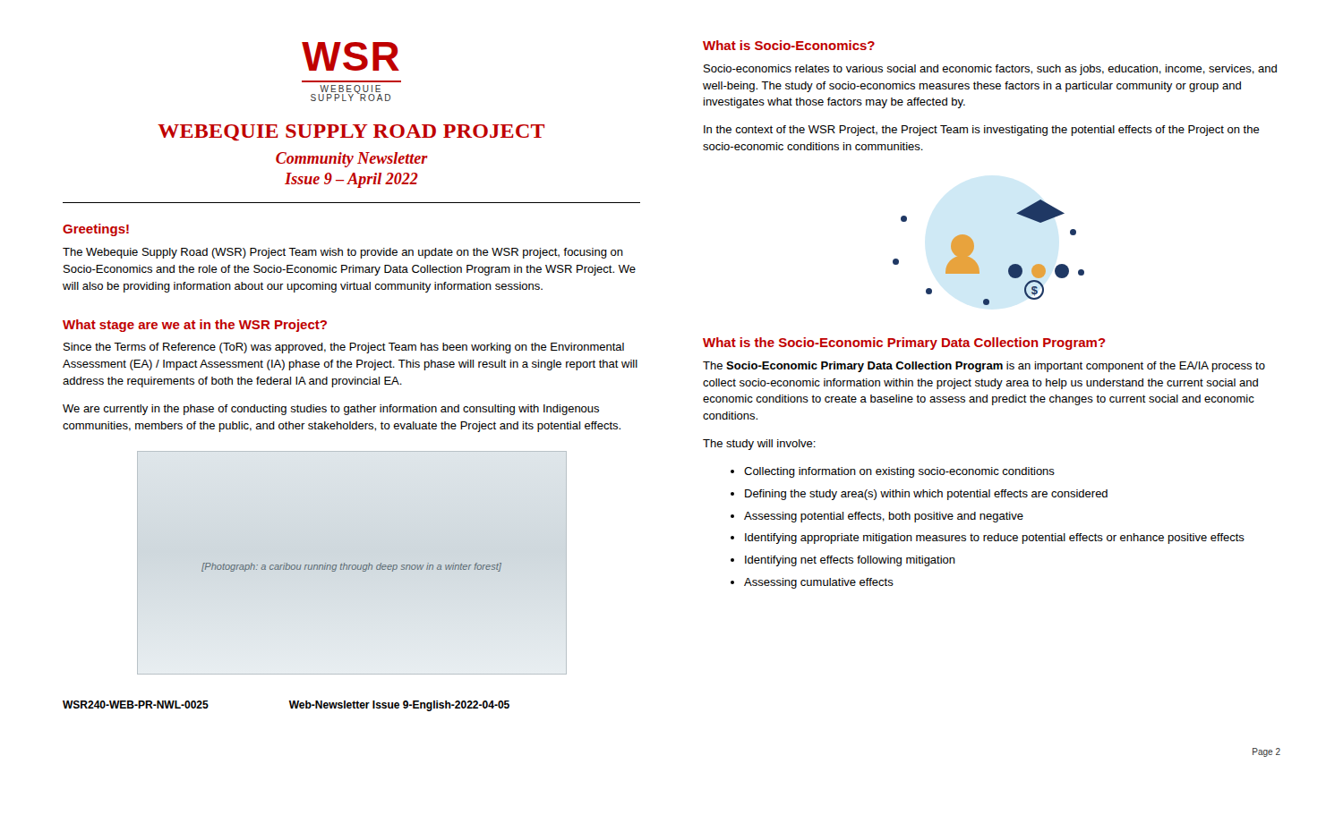WSR
Webequie
Supply Road
WEBEQUIE SUPPLY ROAD PROJECT
Community Newsletter
Issue 9 – April 2022
Greetings!
The Webequie Supply Road (WSR) Project Team wish to provide an update on the WSR project, focusing on Socio-Economics and the role of the Socio-Economic Primary Data Collection Program in the WSR Project. We will also be providing information about our upcoming virtual community information sessions.
What stage are we at in the WSR Project?
Since the Terms of Reference (ToR) was approved, the Project Team has been working on the Environmental Assessment (EA) / Impact Assessment (IA) phase of the Project. This phase will result in a single report that will address the requirements of both the federal IA and provincial EA.
We are currently in the phase of conducting studies to gather information and consulting with Indigenous communities, members of the public, and other stakeholders, to evaluate the Project and its potential effects.
[Photograph: a caribou running through deep snow in a winter forest]
What is Socio-Economics?
Socio-economics relates to various social and economic factors, such as jobs, education, income, services, and well-being. The study of socio-economics measures these factors in a particular community or group and investigates what those factors may be affected by.
In the context of the WSR Project, the Project Team is investigating the potential effects of the Project on the socio-economic conditions in communities.
$
What is the Socio-Economic Primary Data Collection Program?
The Socio-Economic Primary Data Collection Program is an important component of the EA/IA process to collect socio-economic information within the project study area to help us understand the current social and economic conditions to create a baseline to assess and predict the changes to current social and economic conditions.
The study will involve:
Collecting information on existing socio-economic conditions
Defining the study area(s) within which potential effects are considered
Assessing potential effects, both positive and negative
Identifying appropriate mitigation measures to reduce potential effects or enhance positive effects
Identifying net effects following mitigation
Assessing cumulative effects
Page 2
WSR240-WEB-PR-NWL-0025 Web-Newsletter Issue 9-English-2022-04-05